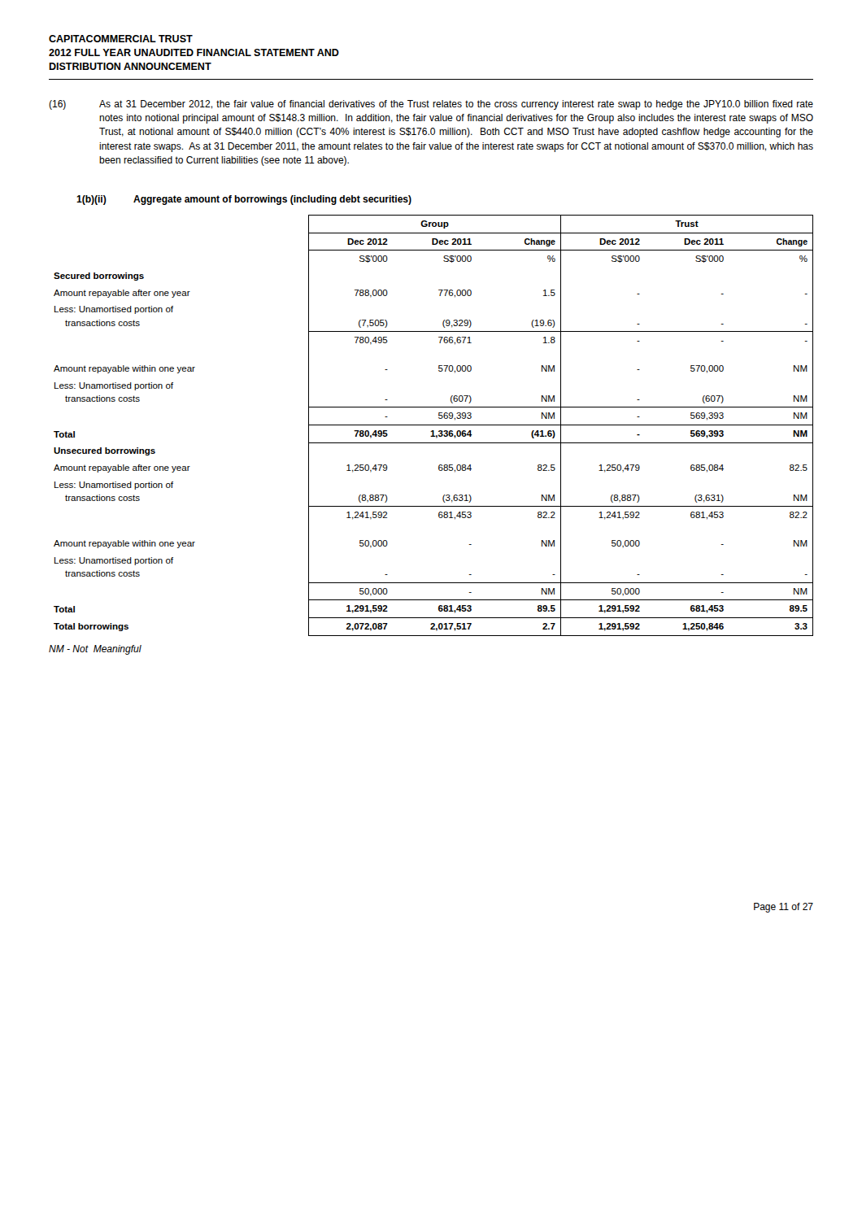CAPITACOMMERCIAL TRUST
2012 FULL YEAR UNAUDITED FINANCIAL STATEMENT AND
DISTRIBUTION ANNOUNCEMENT
(16)
As at 31 December 2012, the fair value of financial derivatives of the Trust relates to the cross currency interest rate swap to hedge the JPY10.0 billion fixed rate notes into notional principal amount of S$148.3 million. In addition, the fair value of financial derivatives for the Group also includes the interest rate swaps of MSO Trust, at notional amount of S$440.0 million (CCT’s 40% interest is S$176.0 million). Both CCT and MSO Trust have adopted cashflow hedge accounting for the interest rate swaps. As at 31 December 2011, the amount relates to the fair value of the interest rate swaps for CCT at notional amount of S$370.0 million, which has been reclassified to Current liabilities (see note 11 above).
1(b)(ii) Aggregate amount of borrowings (including debt securities)
| | Group | Trust |
| | Dec 2012 | Dec 2011 | Change | Dec 2012 | Dec 2011 | Change |
| | S$'000 | S$'000 | % | S$'000 | S$'000 | % |
| Secured borrowings | | | | | | |
| Amount repayable after one year | 788,000 | 776,000 | 1.5 | - | - | - |
| Less: Unamortised portion of transactions costs | (7,505) | (9,329) | (19.6) | - | - | - |
| | 780,495 | 766,671 | 1.8 | - | - | - |
| Amount repayable within one year | - | 570,000 | NM | - | 570,000 | NM |
| Less: Unamortised portion of transactions costs | - | (607) | NM | - | (607) | NM |
| | - | 569,393 | NM | - | 569,393 | NM |
| Total | 780,495 | 1,336,064 | (41.6) | - | 569,393 | NM |
| Unsecured borrowings | | | | | | |
| Amount repayable after one year | 1,250,479 | 685,084 | 82.5 | 1,250,479 | 685,084 | 82.5 |
| Less: Unamortised portion of transactions costs | (8,887) | (3,631) | NM | (8,887) | (3,631) | NM |
| | 1,241,592 | 681,453 | 82.2 | 1,241,592 | 681,453 | 82.2 |
| Amount repayable within one year | 50,000 | - | NM | 50,000 | - | NM |
| Less: Unamortised portion of transactions costs | - | - | - | - | - | - |
| | 50,000 | - | NM | 50,000 | - | NM |
| Total | 1,291,592 | 681,453 | 89.5 | 1,291,592 | 681,453 | 89.5 |
| Total borrowings | 2,072,087 | 2,017,517 | 2.7 | 1,291,592 | 1,250,846 | 3.3 |
NM - Not Meaningful
Page 11 of 27